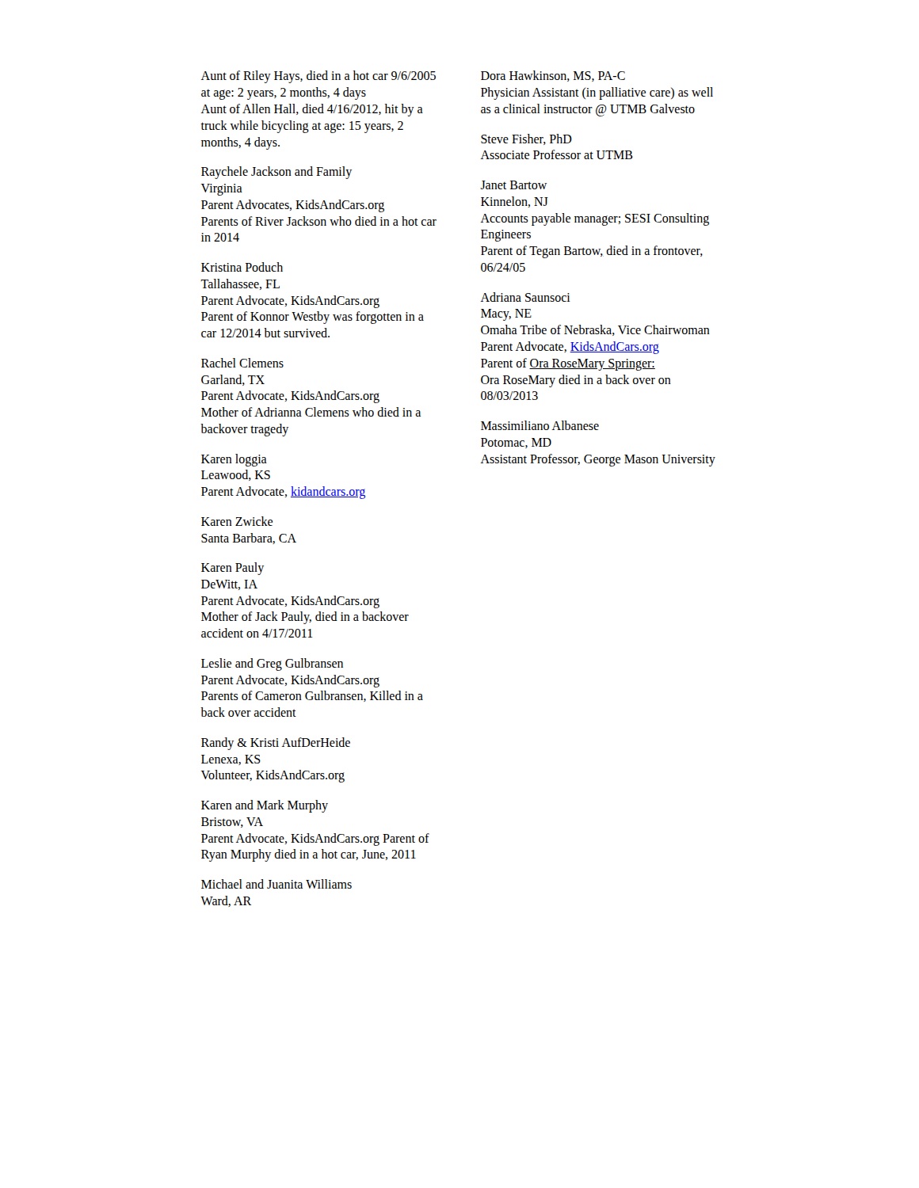Aunt of Riley Hays, died in a hot car 9/6/2005 at age: 2 years, 2 months, 4 days
Aunt of Allen Hall, died 4/16/2012, hit by a truck while bicycling at age: 15 years, 2 months, 4 days.
Raychele Jackson and Family
Virginia
Parent Advocates, KidsAndCars.org
Parents of River Jackson who died in a hot car in 2014
Kristina Poduch
Tallahassee, FL
Parent Advocate, KidsAndCars.org
Parent of Konnor Westby was forgotten in a car 12/2014 but survived.
Rachel Clemens
Garland, TX
Parent Advocate, KidsAndCars.org
Mother of Adrianna Clemens who died in a backover tragedy
Karen loggia
Leawood, KS
Parent Advocate, kidandcars.org
Karen Zwicke
Santa Barbara, CA
Karen Pauly
DeWitt, IA
Parent Advocate, KidsAndCars.org
Mother of Jack Pauly, died in a backover accident on 4/17/2011
Leslie and Greg Gulbransen
Parent Advocate, KidsAndCars.org
Parents of Cameron Gulbransen, Killed in a back over accident
Randy & Kristi AufDerHeide
Lenexa, KS
Volunteer, KidsAndCars.org
Karen and Mark Murphy
Bristow, VA
Parent Advocate, KidsAndCars.org Parent of Ryan Murphy died in a hot car, June, 2011
Michael and Juanita Williams
Ward, AR
Dora Hawkinson, MS, PA-C
Physician Assistant (in palliative care) as well as a clinical instructor @ UTMB Galvesto
Steve Fisher, PhD
Associate Professor at UTMB
Janet Bartow
Kinnelon, NJ
Accounts payable manager; SESI Consulting Engineers
Parent of Tegan Bartow, died in a frontover, 06/24/05
Adriana Saunsoci
Macy, NE
Omaha Tribe of Nebraska, Vice Chairwoman Parent Advocate, KidsAndCars.org
Parent of Ora RoseMary Springer:
Ora RoseMary died in a back over on 08/03/2013
Massimiliano Albanese
Potomac, MD
Assistant Professor, George Mason University